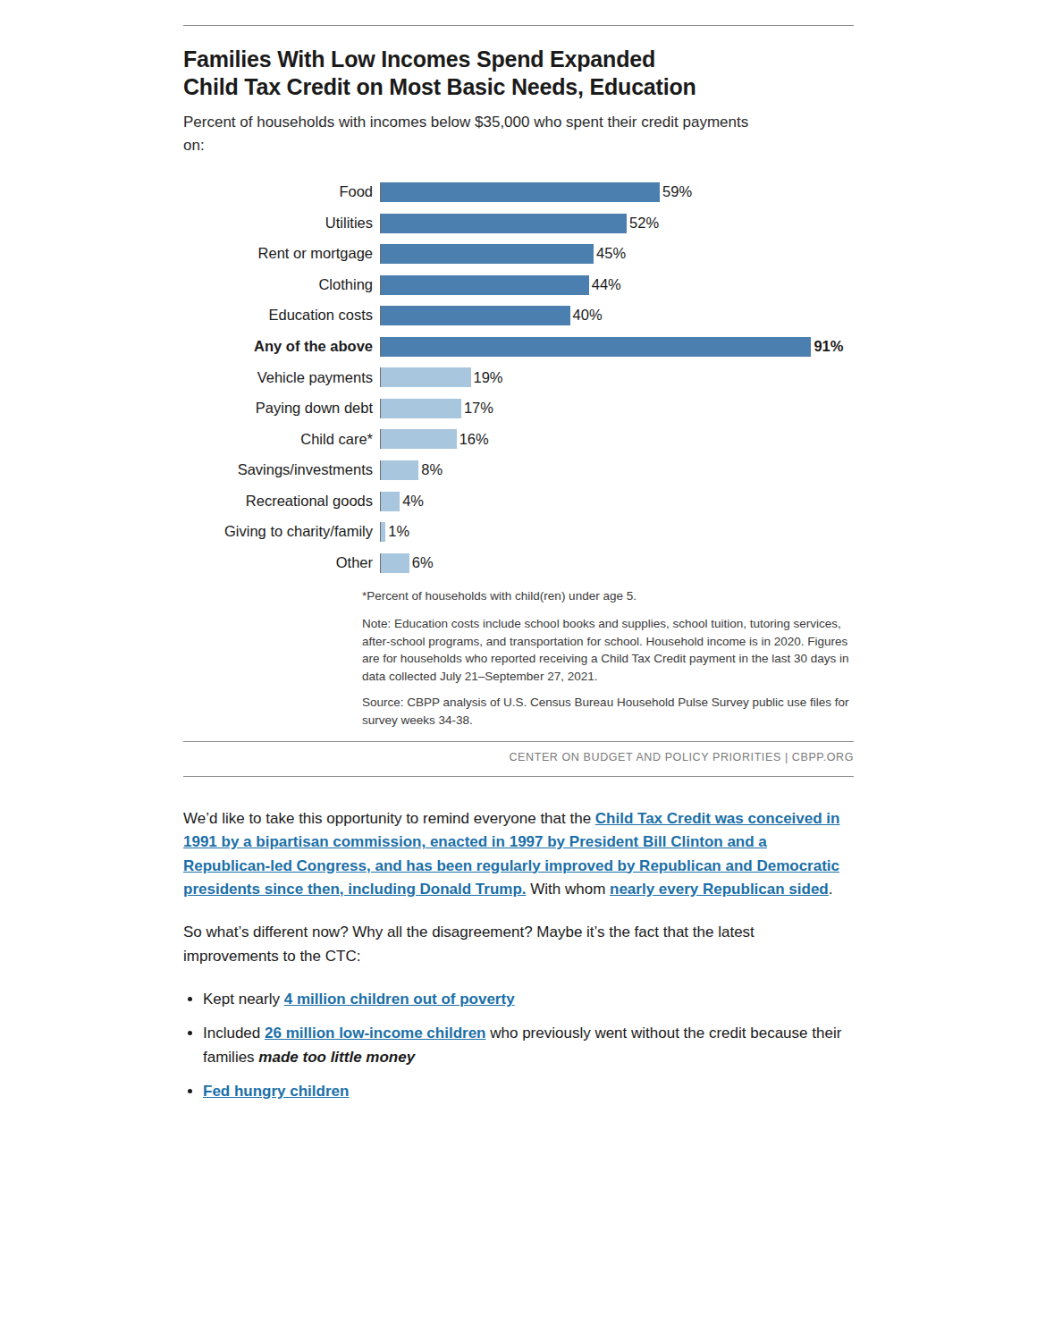Families With Low Incomes Spend Expanded
Child Tax Credit on Most Basic Needs, Education
Percent of households with incomes below $35,000 who spent their credit payments on:
Food
59%
Utilities
52%
Rent or mortgage
45%
Clothing
44%
Education costs
40%
Any of the above
91%
Vehicle payments
19%
Paying down debt
17%
Child care*
16%
Savings/investments
8%
Recreational goods
4%
Giving to charity/family
1%
Other
6%
*Percent of households with child(ren) under age 5.
Note: Education costs include school books and supplies, school tuition, tutoring services, after-school programs, and transportation for school. Household income is in 2020. Figures are for households who reported receiving a Child Tax Credit payment in the last 30 days in data collected July 21–September 27, 2021.
Source: CBPP analysis of U.S. Census Bureau Household Pulse Survey public use files for survey weeks 34-38.
CENTER ON BUDGET AND POLICY PRIORITIES | CBPP.ORG
We’d like to take this opportunity to remind everyone that the Child Tax Credit was conceived in 1991 by a bipartisan commission, enacted in 1997 by President Bill Clinton and a Republican-led Congress, and has been regularly improved by Republican and Democratic presidents since then, including Donald Trump. With whom nearly every Republican sided.
So what’s different now? Why all the disagreement? Maybe it’s the fact that the latest improvements to the CTC:
Kept nearly 4 million children out of poverty
Included 26 million low-income children who previously went without the credit because their families made too little money
Fed hungry children